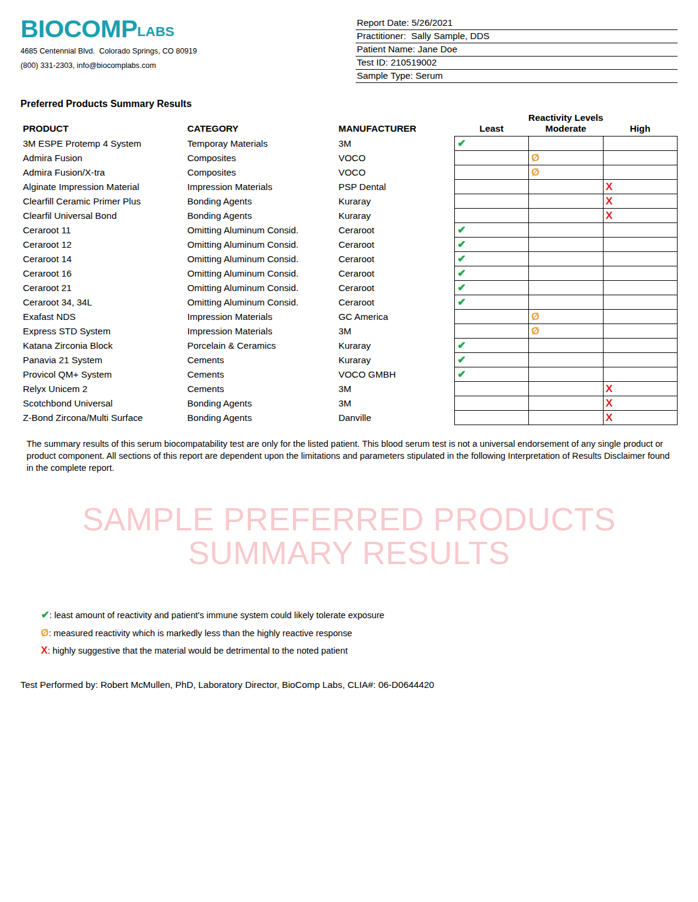BIOCOMP LABS
4685 Centennial Blvd. Colorado Springs, CO 80919
(800) 331-2303, info@biocomplabs.com
Report Date: 5/26/2021
Practitioner: Sally Sample, DDS
Patient Name: Jane Doe
Test ID: 210519002
Sample Type: Serum
Preferred Products Summary Results
| | | | Reactivity Levels |
| --- | --- | --- | --- |
| PRODUCT | CATEGORY | MANUFACTURER | Least | Moderate | High |
| 3M ESPE Protemp 4 System | Temporay Materials | 3M | ✔ | | |
| Admira Fusion | Composites | VOCO | | Ø | |
| Admira Fusion/X-tra | Composites | VOCO | | Ø | |
| Alginate Impression Material | Impression Materials | PSP Dental | | | X |
| Clearfill Ceramic Primer Plus | Bonding Agents | Kuraray | | | X |
| Clearfil Universal Bond | Bonding Agents | Kuraray | | | X |
| Ceraroot 11 | Omitting Aluminum Consid. | Ceraroot | ✔ | | |
| Ceraroot 12 | Omitting Aluminum Consid. | Ceraroot | ✔ | | |
| Ceraroot 14 | Omitting Aluminum Consid. | Ceraroot | ✔ | | |
| Ceraroot 16 | Omitting Aluminum Consid. | Ceraroot | ✔ | | |
| Ceraroot 21 | Omitting Aluminum Consid. | Ceraroot | ✔ | | |
| Ceraroot 34, 34L | Omitting Aluminum Consid. | Ceraroot | ✔ | | |
| Exafast NDS | Impression Materials | GC America | | Ø | |
| Express STD System | Impression Materials | 3M | | Ø | |
| Katana Zirconia Block | Porcelain & Ceramics | Kuraray | ✔ | | |
| Panavia 21 System | Cements | Kuraray | ✔ | | |
| Provicol QM+ System | Cements | VOCO GMBH | ✔ | | |
| Relyx Unicem 2 | Cements | 3M | | | X |
| Scotchbond Universal | Bonding Agents | 3M | | | X |
| Z-Bond Zircona/Multi Surface | Bonding Agents | Danville | | | X |
The summary results of this serum biocompatability test are only for the listed patient. This blood serum test is not a universal endorsement of any single product or product component. All sections of this report are dependent upon the limitations and parameters stipulated in the following Interpretation of Results Disclaimer found in the complete report.
SAMPLE PREFERRED PRODUCTS
SUMMARY RESULTS
✔: least amount of reactivity and patient's immune system could likely tolerate exposure
Ø: measured reactivity which is markedly less than the highly reactive response
X: highly suggestive that the material would be detrimental to the noted patient
Test Performed by: Robert McMullen, PhD, Laboratory Director, BioComp Labs, CLIA#: 06-D0644420